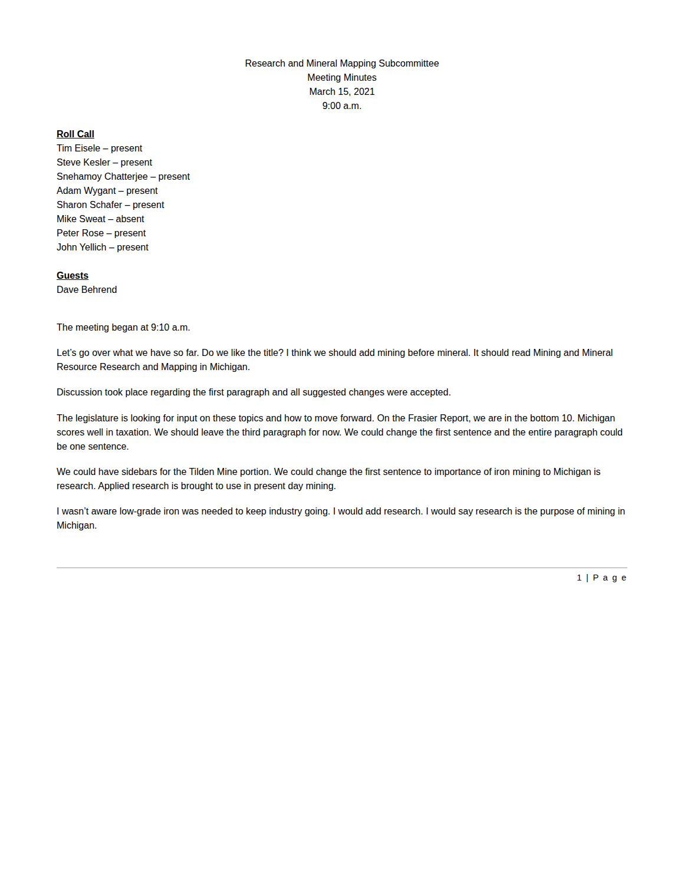Research and Mineral Mapping Subcommittee
Meeting Minutes
March 15, 2021
9:00 a.m.
Roll Call
Tim Eisele – present
Steve Kesler – present
Snehamoy Chatterjee – present
Adam Wygant – present
Sharon Schafer – present
Mike Sweat – absent
Peter Rose – present
John Yellich – present
Guests
Dave Behrend
The meeting began at 9:10 a.m.
Let’s go over what we have so far. Do we like the title? I think we should add mining before mineral. It should read Mining and Mineral Resource Research and Mapping in Michigan.
Discussion took place regarding the first paragraph and all suggested changes were accepted.
The legislature is looking for input on these topics and how to move forward. On the Frasier Report, we are in the bottom 10. Michigan scores well in taxation. We should leave the third paragraph for now. We could change the first sentence and the entire paragraph could be one sentence.
We could have sidebars for the Tilden Mine portion. We could change the first sentence to importance of iron mining to Michigan is research. Applied research is brought to use in present day mining.
I wasn’t aware low-grade iron was needed to keep industry going. I would add research. I would say research is the purpose of mining in Michigan.
1 | P a g e